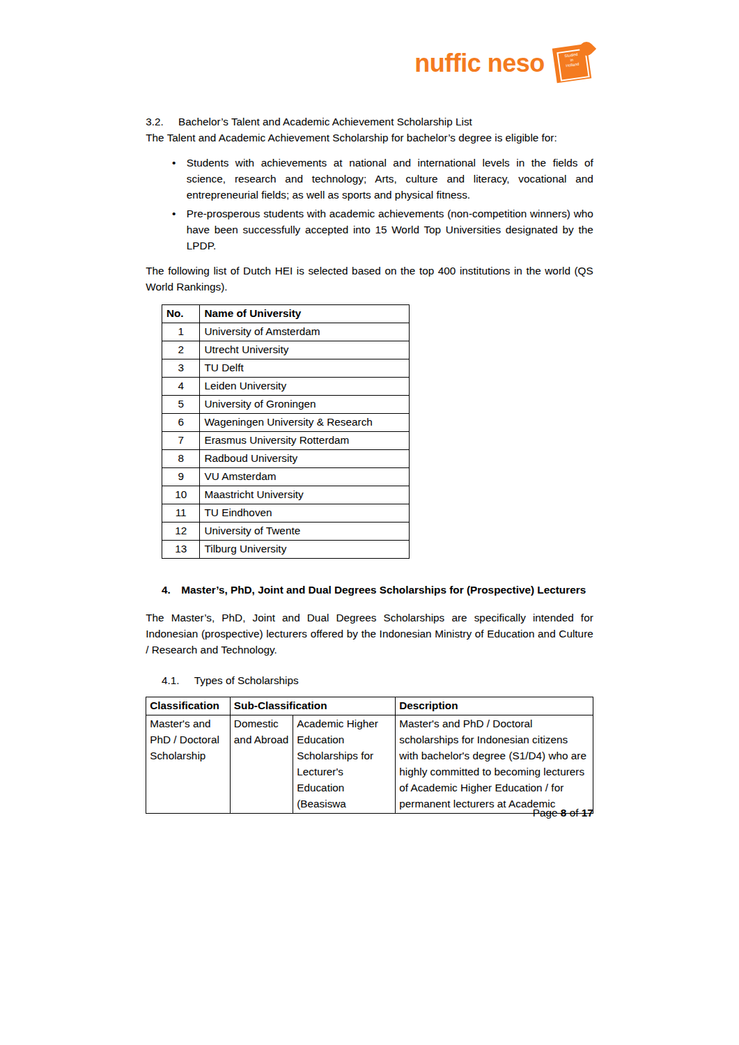nuffic neso Studied
in
Holland
3.2. Bachelor’s Talent and Academic Achievement Scholarship List
The Talent and Academic Achievement Scholarship for bachelor’s degree is eligible for:
Students with achievements at national and international levels in the fields of science, research and technology; Arts, culture and literacy, vocational and entrepreneurial fields; as well as sports and physical fitness.
Pre-prosperous students with academic achievements (non-competition winners) who have been successfully accepted into 15 World Top Universities designated by the LPDP.
The following list of Dutch HEI is selected based on the top 400 institutions in the world (QS World Rankings).
| No. | Name of University |
| --- | --- |
| 1 | University of Amsterdam |
| 2 | Utrecht University |
| 3 | TU Delft |
| 4 | Leiden University |
| 5 | University of Groningen |
| 6 | Wageningen University & Research |
| 7 | Erasmus University Rotterdam |
| 8 | Radboud University |
| 9 | VU Amsterdam |
| 10 | Maastricht University |
| 11 | TU Eindhoven |
| 12 | University of Twente |
| 13 | Tilburg University |
4. Master’s, PhD, Joint and Dual Degrees Scholarships for (Prospective) Lecturers
The Master’s, PhD, Joint and Dual Degrees Scholarships are specifically intended for Indonesian (prospective) lecturers offered by the Indonesian Ministry of Education and Culture / Research and Technology.
4.1. Types of Scholarships
| Classification | Sub-Classification | Description |
| --- | --- | --- |
| Master's and PhD / Doctoral Scholarship | Domestic and Abroad | Academic Higher Education Scholarships for Lecturer's Education (Beasiswa | Master's and PhD / Doctoral scholarships for Indonesian citizens with bachelor's degree (S1/D4) who are highly committed to becoming lecturers of Academic Higher Education / for permanent lecturers at Academic |
Page 8 of 17